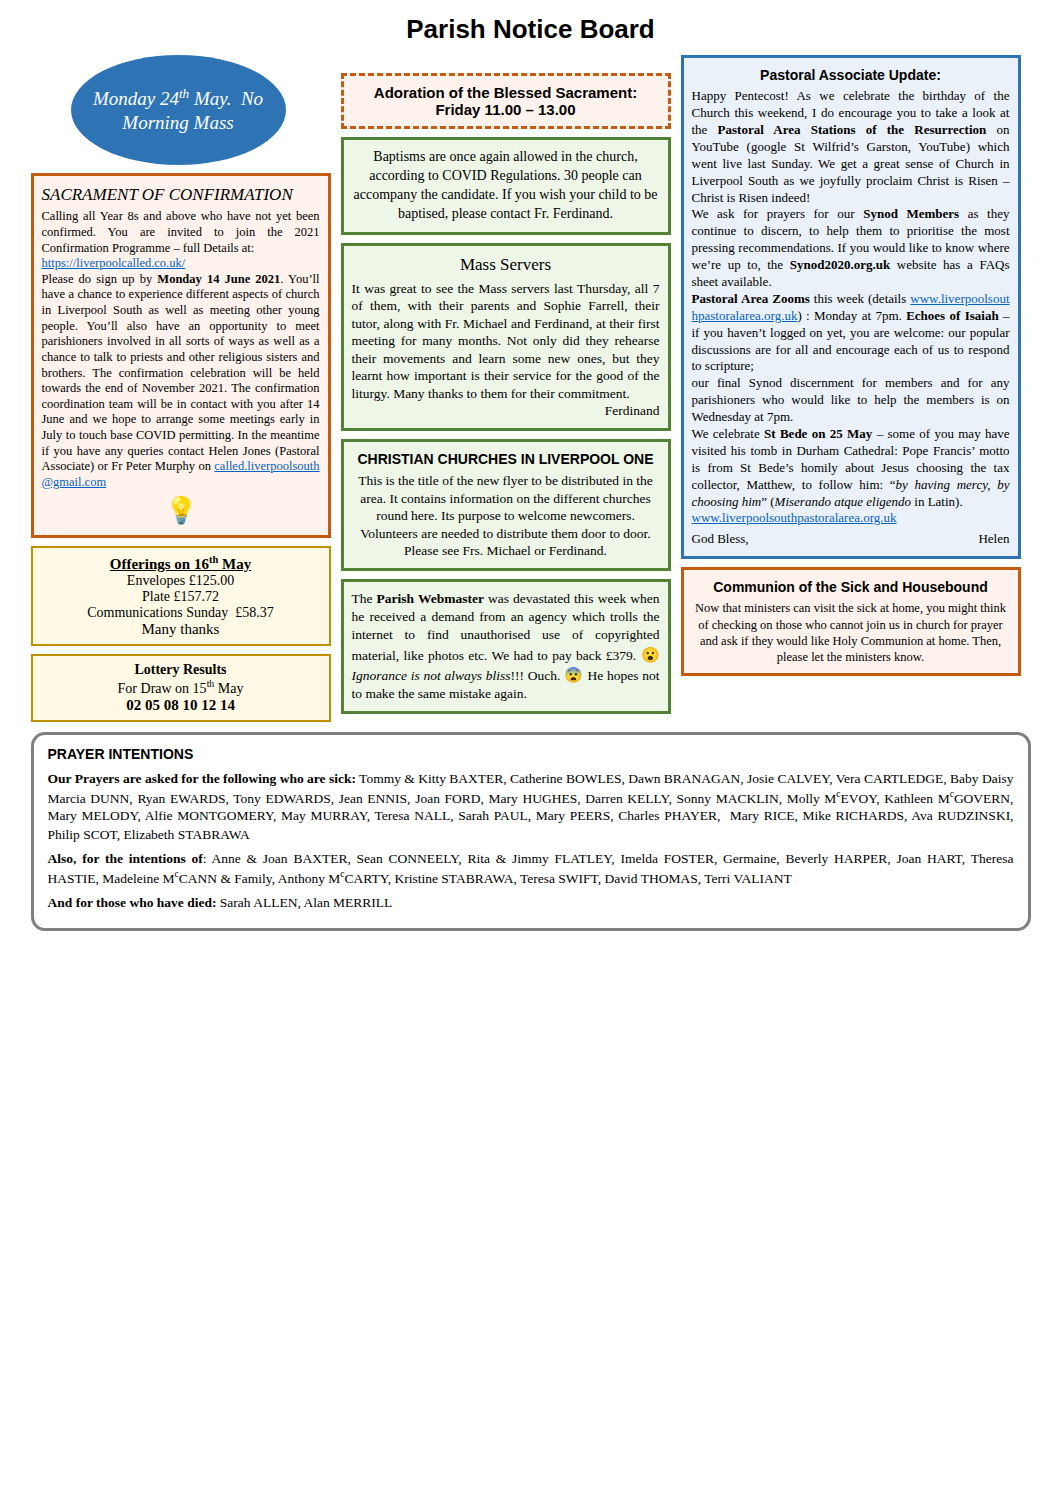Parish Notice Board
Monday 24th May. No Morning Mass
SACRAMENT OF CONFIRMATION
Calling all Year 8s and above who have not yet been confirmed. You are invited to join the 2021 Confirmation Programme – full Details at:
https://liverpoolcalled.co.uk/
Please do sign up by Monday 14 June 2021. You’ll have a chance to experience different aspects of church in Liverpool South as well as meeting other young people. You’ll also have an opportunity to meet parishioners involved in all sorts of ways as well as a chance to talk to priests and other religious sisters and brothers. The confirmation celebration will be held towards the end of November 2021. The confirmation coordination team will be in contact with you after 14 June and we hope to arrange some meetings early in July to touch base COVID permitting. In the meantime if you have any queries contact Helen Jones (Pastoral Associate) or Fr Peter Murphy on called.liverpoolsouth@gmail.com
💡
Offerings on 16th May
Envelopes £125.00
Plate £157.72
Communications Sunday £58.37
Many thanks
Lottery Results
For Draw on 15th May
02 05 08 10 12 14
Adoration of the Blessed Sacrament:
Friday 11.00 – 13.00
Baptisms are once again allowed in the church, according to COVID Regulations. 30 people can accompany the candidate. If you wish your child to be baptised, please contact Fr. Ferdinand.
Mass Servers
It was great to see the Mass servers last Thursday, all 7 of them, with their parents and Sophie Farrell, their tutor, along with Fr. Michael and Ferdinand, at their first meeting for many months. Not only did they rehearse their movements and learn some new ones, but they learnt how important is their service for the good of the liturgy. Many thanks to them for their commitment. Ferdinand
CHRISTIAN CHURCHES IN LIVERPOOL ONE
This is the title of the new flyer to be distributed in the area. It contains information on the different churches round here. Its purpose to welcome newcomers.
Volunteers are needed to distribute them door to door. Please see Frs. Michael or Ferdinand.
The Parish Webmaster was devastated this week when he received a demand from an agency which trolls the internet to find unauthorised use of copyrighted material, like photos etc. We had to pay back £379. 😮 Ignorance is not always bliss!!! Ouch. 😨 He hopes not to make the same mistake again.
Pastoral Associate Update:
Happy Pentecost! As we celebrate the birthday of the Church this weekend, I do encourage you to take a look at the Pastoral Area Stations of the Resurrection on YouTube (google St Wilfrid’s Garston, YouTube) which went live last Sunday. We get a great sense of Church in Liverpool South as we joyfully proclaim Christ is Risen – Christ is Risen indeed!
We ask for prayers for our Synod Members as they continue to discern, to help them to prioritise the most pressing recommendations. If you would like to know where we’re up to, the Synod2020.org.uk website has a FAQs sheet available.
Pastoral Area Zooms this week (details www.liverpoolsouthpastoralarea.org.uk) : Monday at 7pm. Echoes of Isaiah – if you haven’t logged on yet, you are welcome: our popular discussions are for all and encourage each of us to respond to scripture;
our final Synod discernment for members and for any parishioners who would like to help the members is on Wednesday at 7pm.
We celebrate St Bede on 25 May – some of you may have visited his tomb in Durham Cathedral: Pope Francis’ motto is from St Bede’s homily about Jesus choosing the tax collector, Matthew, to follow him: “by having mercy, by choosing him” (Miserando atque eligendo in Latin).
www.liverpoolsouthpastoralarea.org.uk
God Bless, Helen
Communion of the Sick and Housebound
Now that ministers can visit the sick at home, you might think of checking on those who cannot join us in church for prayer and ask if they would like Holy Communion at home. Then, please let the ministers know.
PRAYER INTENTIONS
Our Prayers are asked for the following who are sick: Tommy & Kitty BAXTER, Catherine BOWLES, Dawn BRANAGAN, Josie CALVEY, Vera CARTLEDGE, Baby Daisy Marcia DUNN, Ryan EWARDS, Tony EDWARDS, Jean ENNIS, Joan FORD, Mary HUGHES, Darren KELLY, Sonny MACKLIN, Molly McEVOY, Kathleen McGOVERN, Mary MELODY, Alfie MONTGOMERY, May MURRAY, Teresa NALL, Sarah PAUL, Mary PEERS, Charles PHAYER, Mary RICE, Mike RICHARDS, Ava RUDZINSKI, Philip SCOT, Elizabeth STABRAWA
Also, for the intentions of: Anne & Joan BAXTER, Sean CONNEELY, Rita & Jimmy FLATLEY, Imelda FOSTER, Germaine, Beverly HARPER, Joan HART, Theresa HASTIE, Madeleine McCANN & Family, Anthony McCARTY, Kristine STABRAWA, Teresa SWIFT, David THOMAS, Terri VALIANT
And for those who have died: Sarah ALLEN, Alan MERRILL